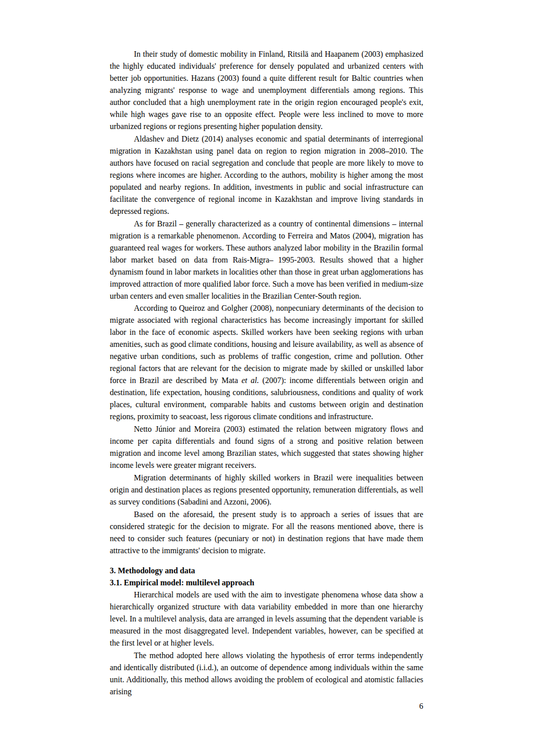In their study of domestic mobility in Finland, Ritsilä and Haapanem (2003) emphasized the highly educated individuals' preference for densely populated and urbanized centers with better job opportunities. Hazans (2003) found a quite different result for Baltic countries when analyzing migrants' response to wage and unemployment differentials among regions. This author concluded that a high unemployment rate in the origin region encouraged people's exit, while high wages gave rise to an opposite effect. People were less inclined to move to more urbanized regions or regions presenting higher population density.
Aldashev and Dietz (2014) analyses economic and spatial determinants of interregional migration in Kazakhstan using panel data on region to region migration in 2008–2010. The authors have focused on racial segregation and conclude that people are more likely to move to regions where incomes are higher. According to the authors, mobility is higher among the most populated and nearby regions. In addition, investments in public and social infrastructure can facilitate the convergence of regional income in Kazakhstan and improve living standards in depressed regions.
As for Brazil – generally characterized as a country of continental dimensions – internal migration is a remarkable phenomenon. According to Ferreira and Matos (2004), migration has guaranteed real wages for workers. These authors analyzed labor mobility in the Brazilin formal labor market based on data from Rais-Migra– 1995-2003. Results showed that a higher dynamism found in labor markets in localities other than those in great urban agglomerations has improved attraction of more qualified labor force. Such a move has been verified in medium-size urban centers and even smaller localities in the Brazilian Center-South region.
According to Queiroz and Golgher (2008), nonpecuniary determinants of the decision to migrate associated with regional characteristics has become increasingly important for skilled labor in the face of economic aspects. Skilled workers have been seeking regions with urban amenities, such as good climate conditions, housing and leisure availability, as well as absence of negative urban conditions, such as problems of traffic congestion, crime and pollution. Other regional factors that are relevant for the decision to migrate made by skilled or unskilled labor force in Brazil are described by Mata et al. (2007): income differentials between origin and destination, life expectation, housing conditions, salubriousness, conditions and quality of work places, cultural environment, comparable habits and customs between origin and destination regions, proximity to seacoast, less rigorous climate conditions and infrastructure.
Netto Júnior and Moreira (2003) estimated the relation between migratory flows and income per capita differentials and found signs of a strong and positive relation between migration and income level among Brazilian states, which suggested that states showing higher income levels were greater migrant receivers.
Migration determinants of highly skilled workers in Brazil were inequalities between origin and destination places as regions presented opportunity, remuneration differentials, as well as survey conditions (Sabadini and Azzoni, 2006).
Based on the aforesaid, the present study is to approach a series of issues that are considered strategic for the decision to migrate. For all the reasons mentioned above, there is need to consider such features (pecuniary or not) in destination regions that have made them attractive to the immigrants' decision to migrate.
3. Methodology and data
3.1. Empirical model: multilevel approach
Hierarchical models are used with the aim to investigate phenomena whose data show a hierarchically organized structure with data variability embedded in more than one hierarchy level. In a multilevel analysis, data are arranged in levels assuming that the dependent variable is measured in the most disaggregated level. Independent variables, however, can be specified at the first level or at higher levels.
The method adopted here allows violating the hypothesis of error terms independently and identically distributed (i.i.d.), an outcome of dependence among individuals within the same unit. Additionally, this method allows avoiding the problem of ecological and atomistic fallacies arising
6